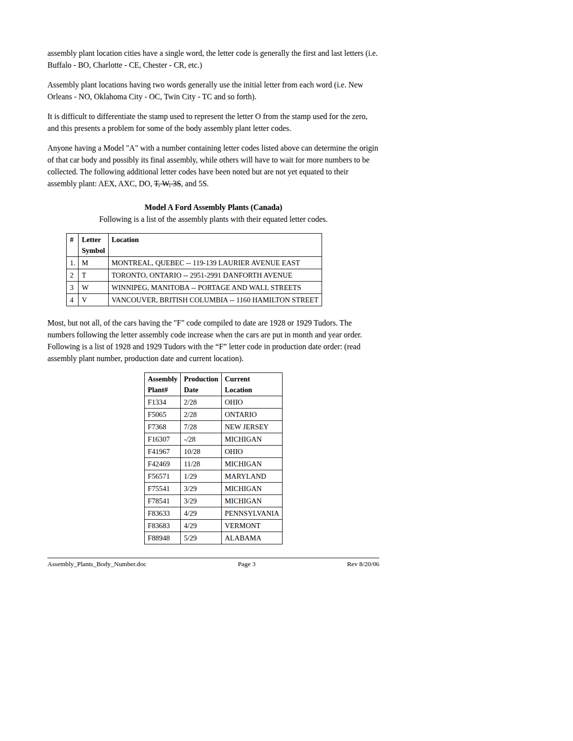assembly plant location cities have a single word, the letter code is generally the first and last letters (i.e. Buffalo - BO, Charlotte - CE, Chester - CR, etc.)
Assembly plant locations having two words generally use the initial letter from each word (i.e. New Orleans - NO, Oklahoma City - OC, Twin City - TC and so forth).
It is difficult to differentiate the stamp used to represent the letter O from the stamp used for the zero, and this presents a problem for some of the body assembly plant letter codes.
Anyone having a Model "A" with a number containing letter codes listed above can determine the origin of that car body and possibly its final assembly, while others will have to wait for more numbers to be collected. The following additional letter codes have been noted but are not yet equated to their assembly plant: AEX, AXC, DO, T, W, 3S, and 5S.
Model A Ford Assembly Plants (Canada)
Following is a list of the assembly plants with their equated letter codes.
| # | Letter Symbol | Location |
| --- | --- | --- |
| 1. | M | MONTREAL, QUEBEC -- 119-139 LAURIER AVENUE EAST |
| 2 | T | TORONTO, ONTARIO -- 2951-2991 DANFORTH AVENUE |
| 3 | W | WINNIPEG, MANITOBA -- PORTAGE AND WALL STREETS |
| 4 | V | VANCOUVER, BRITISH COLUMBIA -- 1160 HAMILTON STREET |
Most, but not all, of the cars having the "F" code compiled to date are 1928 or 1929 Tudors. The numbers following the letter assembly code increase when the cars are put in month and year order. Following is a list of 1928 and 1929 Tudors with the “F” letter code in production date order: (read assembly plant number, production date and current location).
| Assembly Plant# | Production Date | Current Location |
| --- | --- | --- |
| F1334 | 2/28 | OHIO |
| F5065 | 2/28 | ONTARIO |
| F7368 | 7/28 | NEW JERSEY |
| F16307 | -/28 | MICHIGAN |
| F41967 | 10/28 | OHIO |
| F42469 | 11/28 | MICHIGAN |
| F56571 | 1/29 | MARYLAND |
| F75541 | 3/29 | MICHIGAN |
| F78541 | 3/29 | MICHIGAN |
| F83633 | 4/29 | PENNSYLVANIA |
| F83683 | 4/29 | VERMONT |
| F88948 | 5/29 | ALABAMA |
Assembly_Plants_Body_Number.doc Page 3 Rev 8/20/06